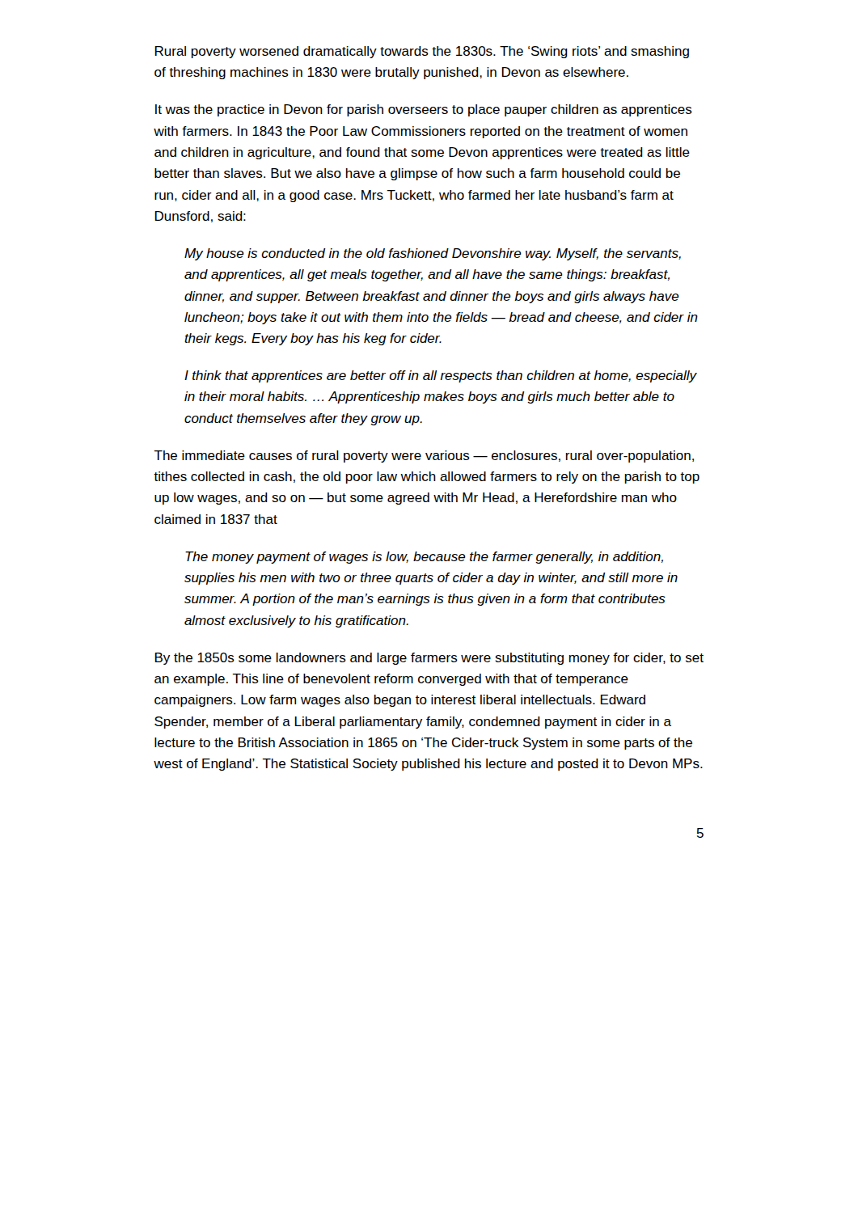Rural poverty worsened dramatically towards the 1830s. The ‘Swing riots’ and smashing of threshing machines in 1830 were brutally punished, in Devon as elsewhere.
It was the practice in Devon for parish overseers to place pauper children as apprentices with farmers. In 1843 the Poor Law Commissioners reported on the treatment of women and children in agriculture, and found that some Devon apprentices were treated as little better than slaves. But we also have a glimpse of how such a farm household could be run, cider and all, in a good case. Mrs Tuckett, who farmed her late husband’s farm at Dunsford, said:
My house is conducted in the old fashioned Devonshire way. Myself, the servants, and apprentices, all get meals together, and all have the same things: breakfast, dinner, and supper. Between breakfast and dinner the boys and girls always have luncheon; boys take it out with them into the fields — bread and cheese, and cider in their kegs. Every boy has his keg for cider.
I think that apprentices are better off in all respects than children at home, especially in their moral habits. … Apprenticeship makes boys and girls much better able to conduct themselves after they grow up.
The immediate causes of rural poverty were various — enclosures, rural over-population, tithes collected in cash, the old poor law which allowed farmers to rely on the parish to top up low wages, and so on — but some agreed with Mr Head, a Herefordshire man who claimed in 1837 that
The money payment of wages is low, because the farmer generally, in addition, supplies his men with two or three quarts of cider a day in winter, and still more in summer. A portion of the man’s earnings is thus given in a form that contributes almost exclusively to his gratification.
By the 1850s some landowners and large farmers were substituting money for cider, to set an example. This line of benevolent reform converged with that of temperance campaigners. Low farm wages also began to interest liberal intellectuals. Edward Spender, member of a Liberal parliamentary family, condemned payment in cider in a lecture to the British Association in 1865 on ‘The Cider-truck System in some parts of the west of England’. The Statistical Society published his lecture and posted it to Devon MPs.
5